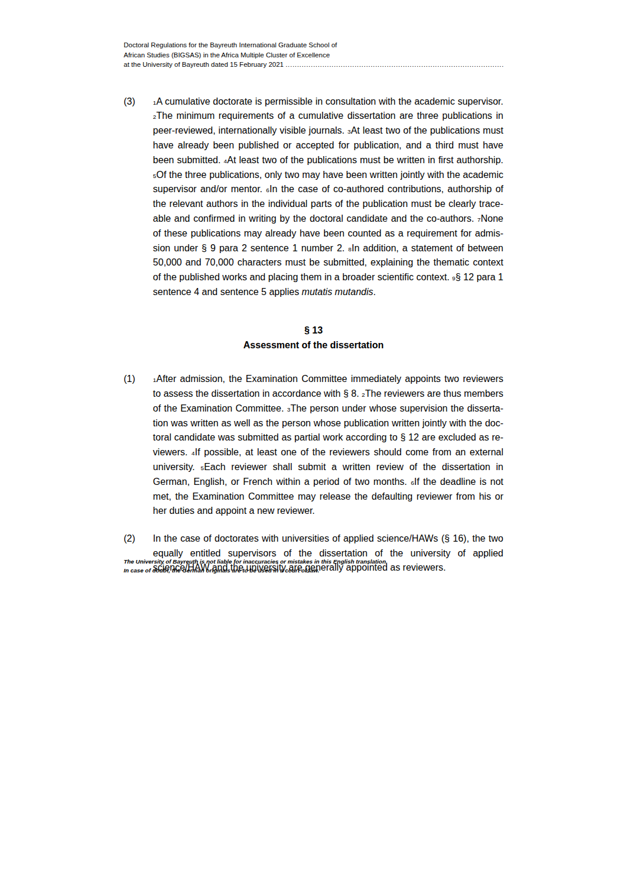Doctoral Regulations for the Bayreuth International Graduate School of
African Studies (BIGSAS) in the Africa Multiple Cluster of Excellence
at the University of Bayreuth dated 15 February 2021 ............................................................................................................ page 14
(3)
1 A cumulative doctorate is permissible in consultation with the academic supervisor. 2 The minimum requirements of a cumulative dissertation are three publications in peer-reviewed, internationally visible journals. 3 At least two of the publications must have already been published or accepted for publication, and a third must have been submitted. 4 At least two of the publications must be written in first authorship. 5 Of the three publications, only two may have been written jointly with the academic supervisor and/or mentor. 6 In the case of co-authored contributions, authorship of the relevant authors in the individual parts of the publication must be clearly traceable and confirmed in writing by the doctoral candidate and the co-authors. 7 None of these publications may already have been counted as a requirement for admission under § 9 para 2 sentence 1 number 2. 8 In addition, a statement of between 50,000 and 70,000 characters must be submitted, explaining the thematic context of the published works and placing them in a broader scientific context. 9§ 12 para 1 sentence 4 and sentence 5 applies mutatis mutandis.
§ 13 Assessment of the dissertation
(1)
1 After admission, the Examination Committee immediately appoints two reviewers to assess the dissertation in accordance with § 8. 2 The reviewers are thus members of the Examination Committee. 3 The person under whose supervision the dissertation was written as well as the person whose publication written jointly with the doctoral candidate was submitted as partial work according to § 12 are excluded as reviewers. 4 If possible, at least one of the reviewers should come from an external university. 5 Each reviewer shall submit a written review of the dissertation in German, English, or French within a period of two months. 6 If the deadline is not met, the Examination Committee may release the defaulting reviewer from his or her duties and appoint a new reviewer.
(2)
In the case of doctorates with universities of applied science/HAWs (§ 16), the two equally entitled supervisors of the dissertation of the university of applied science/HAW and the university are generally appointed as reviewers.
The University of Bayreuth is not liable for inaccuracies or mistakes in this English translation.
In case of doubt, the German originals are to be used in a court of law.